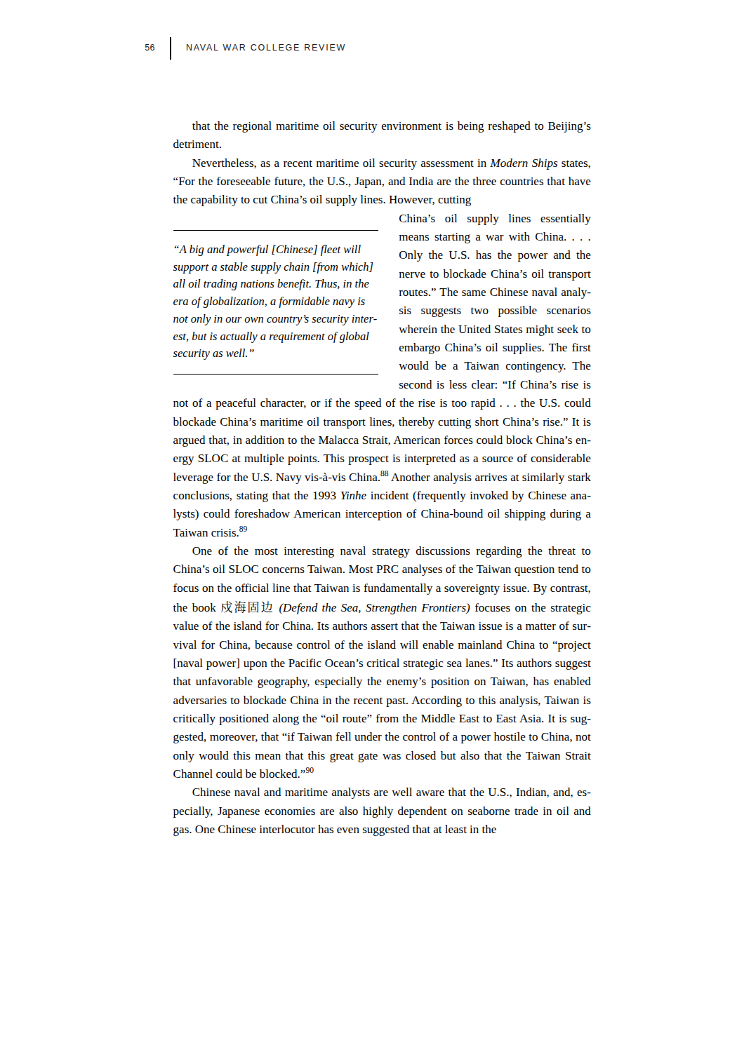56 Naval War College Review
that the regional maritime oil security environment is being reshaped to Beijing’s detriment.
Nevertheless, as a recent maritime oil security assessment in Modern Ships states, “For the foreseeable future, the U.S., Japan, and India are the three countries that have the capability to cut China’s oil supply lines. However, cutting
“A big and powerful [Chinese] fleet will support a stable supply chain [from which] all oil trading nations benefit. Thus, in the era of globalization, a formidable navy is not only in our own country’s security interest, but is actually a requirement of global security as well.”
China’s oil supply lines essentially means starting a war with China. . . . Only the U.S. has the power and the nerve to blockade China’s oil transport routes.” The same Chinese naval analysis suggests two possible scenarios wherein the United States might seek to embargo China’s oil supplies. The first would be a Taiwan contingency. The second is less clear: “If China’s rise is not of a peaceful character, or if the speed of the rise is too rapid . . . the U.S. could blockade China’s maritime oil transport lines, thereby cutting short China’s rise.” It is argued that, in addition to the Malacca Strait, American forces could block China’s energy SLOC at multiple points. This prospect is interpreted as a source of considerable leverage for the U.S. Navy vis-à-vis China.88 Another analysis arrives at similarly stark conclusions, stating that the 1993 Yinhe incident (frequently invoked by Chinese analysts) could foreshadow American interception of China-bound oil shipping during a Taiwan crisis.89
One of the most interesting naval strategy discussions regarding the threat to China’s oil SLOC concerns Taiwan. Most PRC analyses of the Taiwan question tend to focus on the official line that Taiwan is fundamentally a sovereignty issue. By contrast, the book 戍海固边 (Defend the Sea, Strengthen Frontiers) focuses on the strategic value of the island for China. Its authors assert that the Taiwan issue is a matter of survival for China, because control of the island will enable mainland China to “project [naval power] upon the Pacific Ocean’s critical strategic sea lanes.” Its authors suggest that unfavorable geography, especially the enemy’s position on Taiwan, has enabled adversaries to blockade China in the recent past. According to this analysis, Taiwan is critically positioned along the “oil route” from the Middle East to East Asia. It is suggested, moreover, that “if Taiwan fell under the control of a power hostile to China, not only would this mean that this great gate was closed but also that the Taiwan Strait Channel could be blocked.”90
Chinese naval and maritime analysts are well aware that the U.S., Indian, and, especially, Japanese economies are also highly dependent on seaborne trade in oil and gas. One Chinese interlocutor has even suggested that at least in the